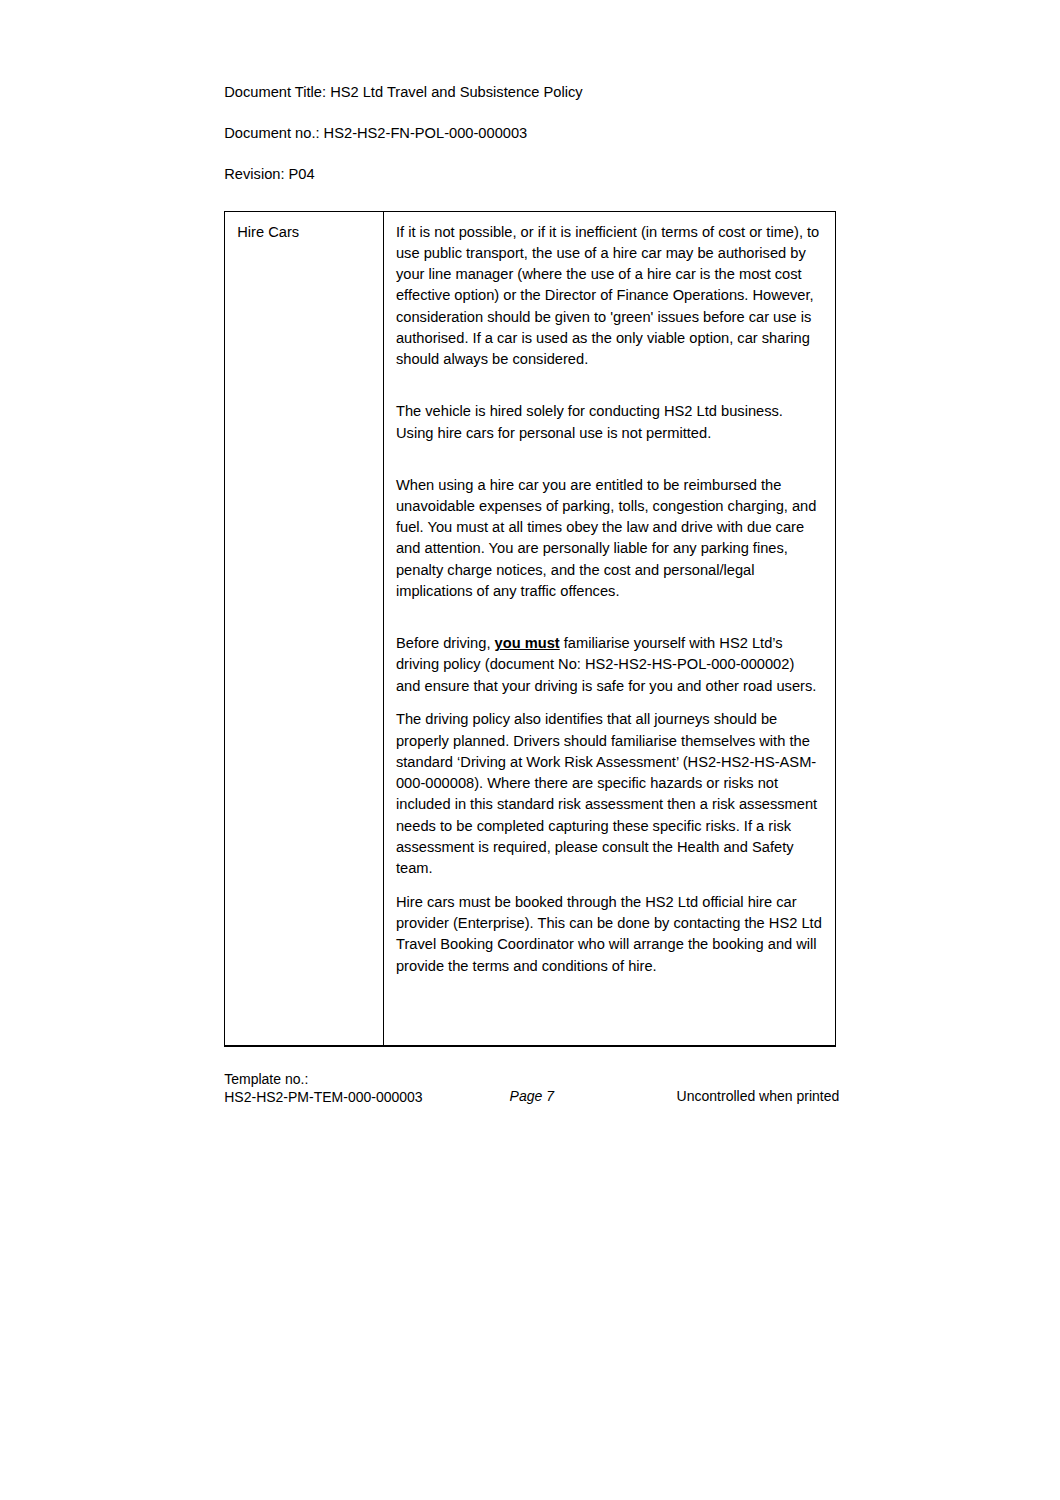Document Title: HS2 Ltd Travel and Subsistence Policy
Document no.: HS2-HS2-FN-POL-000-000003
Revision: P04
| Hire Cars | If it is not possible, or if it is inefficient (in terms of cost or time), to use public transport, the use of a hire car may be authorised by your line manager (where the use of a hire car is the most cost effective option) or the Director of Finance Operations. However, consideration should be given to 'green' issues before car use is authorised. If a car is used as the only viable option, car sharing should always be considered. The vehicle is hired solely for conducting HS2 Ltd business. Using hire cars for personal use is not permitted. When using a hire car you are entitled to be reimbursed the unavoidable expenses of parking, tolls, congestion charging, and fuel. You must at all times obey the law and drive with due care and attention. You are personally liable for any parking fines, penalty charge notices, and the cost and personal/legal implications of any traffic offences. Before driving, you must familiarise yourself with HS2 Ltd’s driving policy (document No: HS2-HS2-HS-POL-000-000002) and ensure that your driving is safe for you and other road users. The driving policy also identifies that all journeys should be properly planned. Drivers should familiarise themselves with the standard ‘Driving at Work Risk Assessment’ (HS2-HS2-HS-ASM-000-000008). Where there are specific hazards or risks not included in this standard risk assessment then a risk assessment needs to be completed capturing these specific risks. If a risk assessment is required, please consult the Health and Safety team. Hire cars must be booked through the HS2 Ltd official hire car provider (Enterprise). This can be done by contacting the HS2 Ltd Travel Booking Coordinator who will arrange the booking and will provide the terms and conditions of hire. |
Template no.:
HS2-HS2-PM-TEM-000-000003
Page 7
Uncontrolled when printed